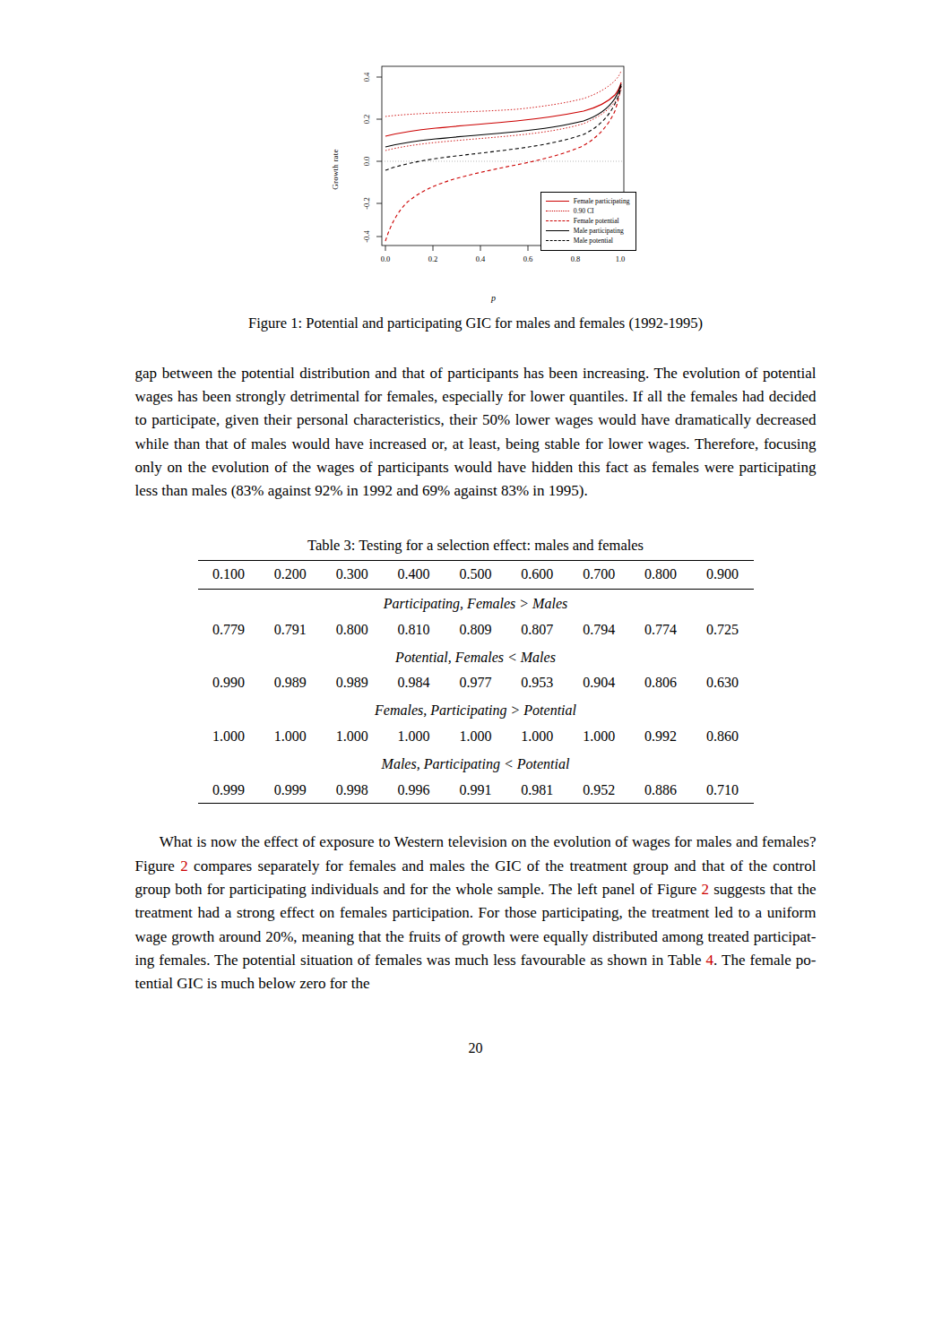Growth rate
0.4 0.2 0.0 -0.2 -0.4 0.0 0.2 0.4 0.6 0.8 1.0
Female participating
0.90 CI
Female potential
Male participating
Male potential
p
Figure 1: Potential and participating GIC for males and females (1992-1995)
gap between the potential distribution and that of participants has been increasing. The evolution of potential wages has been strongly detrimental for females, especially for lower quantiles. If all the females had decided to participate, given their personal characteristics, their 50% lower wages would have dramatically decreased while than that of males would have increased or, at least, being stable for lower wages. Therefore, focusing only on the evolution of the wages of participants would have hidden this fact as females were participating less than males (83% against 92% in 1992 and 69% against 83% in 1995).
Table 3: Testing for a selection effect: males and females
| 0.100 | 0.200 | 0.300 | 0.400 | 0.500 | 0.600 | 0.700 | 0.800 | 0.900 |
| Participating, Females > Males |
| 0.779 | 0.791 | 0.800 | 0.810 | 0.809 | 0.807 | 0.794 | 0.774 | 0.725 |
| Potential, Females < Males |
| 0.990 | 0.989 | 0.989 | 0.984 | 0.977 | 0.953 | 0.904 | 0.806 | 0.630 |
| Females, Participating > Potential |
| 1.000 | 1.000 | 1.000 | 1.000 | 1.000 | 1.000 | 1.000 | 0.992 | 0.860 |
| Males, Participating < Potential |
| 0.999 | 0.999 | 0.998 | 0.996 | 0.991 | 0.981 | 0.952 | 0.886 | 0.710 |
What is now the effect of exposure to Western television on the evolution of wages for males and females? Figure 2 compares separately for females and males the GIC of the treatment group and that of the control group both for participating individuals and for the whole sample. The left panel of Figure 2 suggests that the treatment had a strong effect on females participation. For those participating, the treatment led to a uniform wage growth around 20%, meaning that the fruits of growth were equally distributed among treated participating females. The potential situation of females was much less favourable as shown in Table 4. The female potential GIC is much below zero for the
20